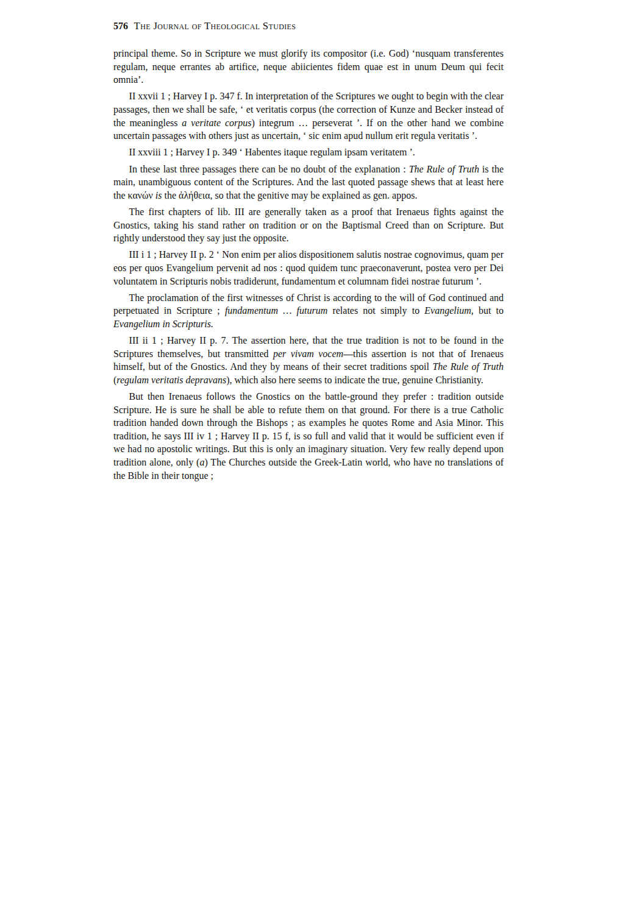576 The Journal of Theological Studies
principal theme. So in Scripture we must glorify its compositor (i.e. God) ‘nusquam transferentes regulam, neque errantes ab artifice, neque abiicientes fidem quae est in unum Deum qui fecit omnia’.
II xxvii 1 ; Harvey I p. 347 f. In interpretation of the Scriptures we ought to begin with the clear passages, then we shall be safe, ‘ et veritatis corpus (the correction of Kunze and Becker instead of the meaningless a veritate corpus) integrum … perseverat ’. If on the other hand we combine uncertain passages with others just as uncertain, ‘ sic enim apud nullum erit regula veritatis ’.
II xxviii 1 ; Harvey I p. 349 ‘ Habentes itaque regulam ipsam veritatem ’.
In these last three passages there can be no doubt of the explanation : The Rule of Truth is the main, unambiguous content of the Scriptures. And the last quoted passage shews that at least here the κανών is the ἀλήθεια, so that the genitive may be explained as gen. appos.
The first chapters of lib. III are generally taken as a proof that Irenaeus fights against the Gnostics, taking his stand rather on tradition or on the Baptismal Creed than on Scripture. But rightly understood they say just the opposite.
III i 1 ; Harvey II p. 2 ‘ Non enim per alios dispositionem salutis nostrae cognovimus, quam per eos per quos Evangelium pervenit ad nos : quod quidem tunc praeconaverunt, postea vero per Dei voluntatem in Scripturis nobis tradiderunt, fundamentum et columnam fidei nostrae futurum ’.
The proclamation of the first witnesses of Christ is according to the will of God continued and perpetuated in Scripture ; fundamentum … futurum relates not simply to Evangelium, but to Evangelium in Scripturis.
III ii 1 ; Harvey II p. 7. The assertion here, that the true tradition is not to be found in the Scriptures themselves, but transmitted per vivam vocem—this assertion is not that of Irenaeus himself, but of the Gnostics. And they by means of their secret traditions spoil The Rule of Truth (regulam veritatis depravans), which also here seems to indicate the true, genuine Christianity.
But then Irenaeus follows the Gnostics on the battle-ground they prefer : tradition outside Scripture. He is sure he shall be able to refute them on that ground. For there is a true Catholic tradition handed down through the Bishops ; as examples he quotes Rome and Asia Minor. This tradition, he says III iv 1 ; Harvey II p. 15 f, is so full and valid that it would be sufficient even if we had no apostolic writings. But this is only an imaginary situation. Very few really depend upon tradition alone, only (a) The Churches outside the Greek-Latin world, who have no translations of the Bible in their tongue ;